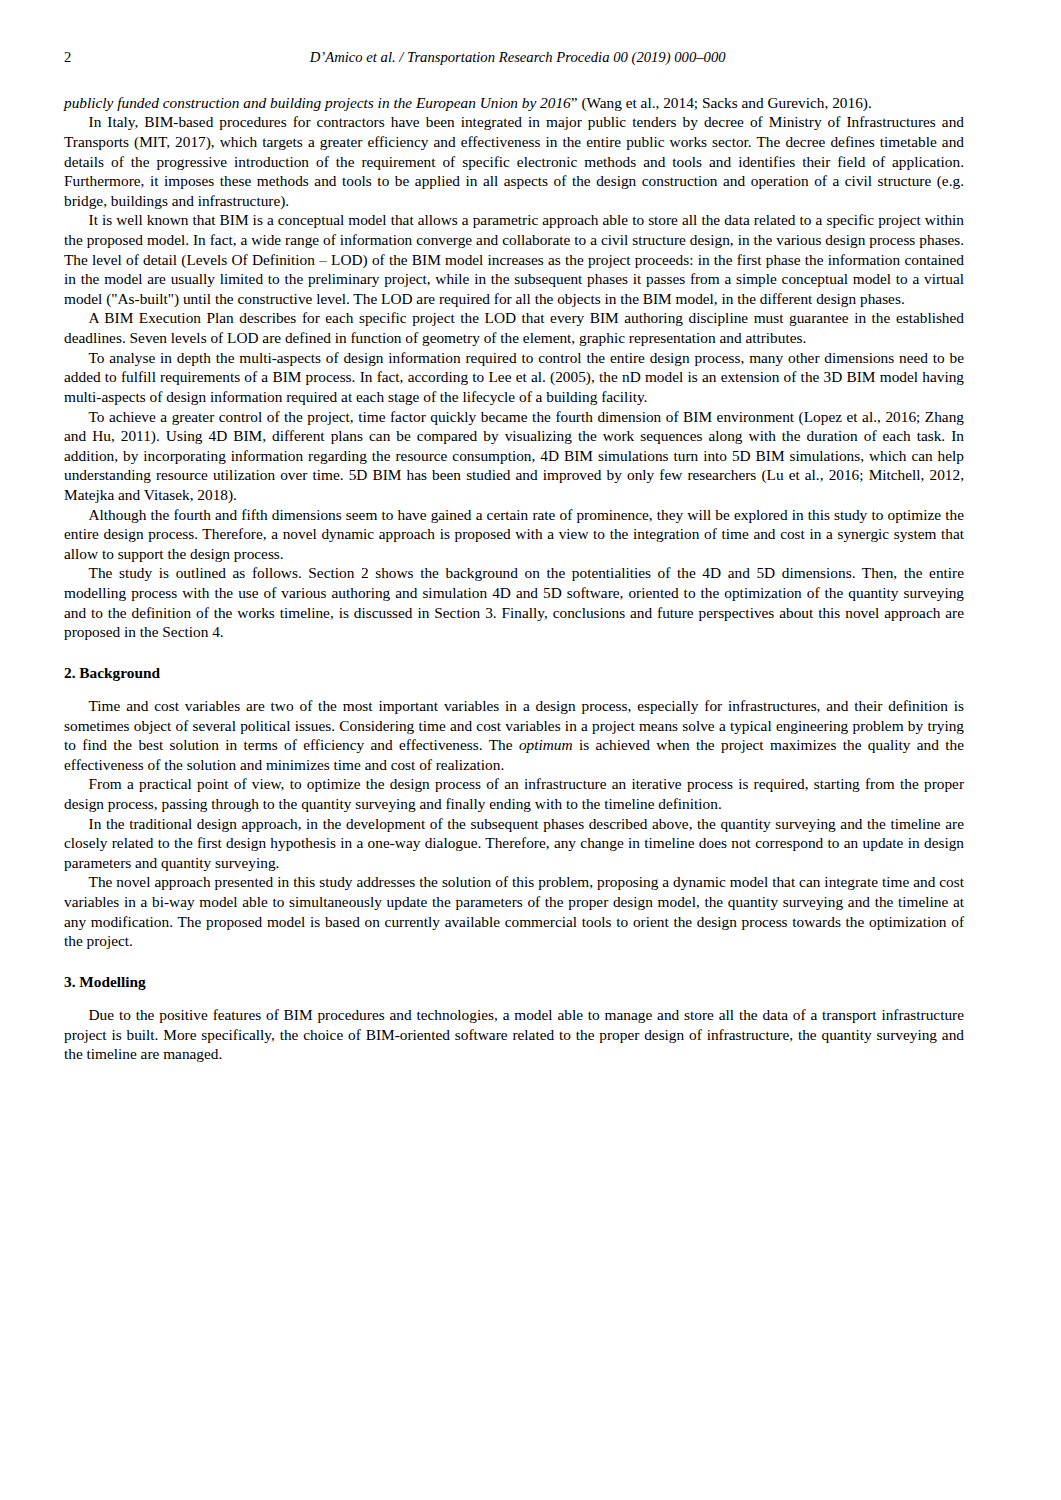2 D’Amico et al. / Transportation Research Procedia 00 (2019) 000–000
publicly funded construction and building projects in the European Union by 2016” (Wang et al., 2014; Sacks and Gurevich, 2016).
In Italy, BIM-based procedures for contractors have been integrated in major public tenders by decree of Ministry of Infrastructures and Transports (MIT, 2017), which targets a greater efficiency and effectiveness in the entire public works sector. The decree defines timetable and details of the progressive introduction of the requirement of specific electronic methods and tools and identifies their field of application. Furthermore, it imposes these methods and tools to be applied in all aspects of the design construction and operation of a civil structure (e.g. bridge, buildings and infrastructure).
It is well known that BIM is a conceptual model that allows a parametric approach able to store all the data related to a specific project within the proposed model. In fact, a wide range of information converge and collaborate to a civil structure design, in the various design process phases. The level of detail (Levels Of Definition – LOD) of the BIM model increases as the project proceeds: in the first phase the information contained in the model are usually limited to the preliminary project, while in the subsequent phases it passes from a simple conceptual model to a virtual model ("As-built") until the constructive level. The LOD are required for all the objects in the BIM model, in the different design phases.
A BIM Execution Plan describes for each specific project the LOD that every BIM authoring discipline must guarantee in the established deadlines. Seven levels of LOD are defined in function of geometry of the element, graphic representation and attributes.
To analyse in depth the multi-aspects of design information required to control the entire design process, many other dimensions need to be added to fulfill requirements of a BIM process. In fact, according to Lee et al. (2005), the nD model is an extension of the 3D BIM model having multi-aspects of design information required at each stage of the lifecycle of a building facility.
To achieve a greater control of the project, time factor quickly became the fourth dimension of BIM environment (Lopez et al., 2016; Zhang and Hu, 2011). Using 4D BIM, different plans can be compared by visualizing the work sequences along with the duration of each task. In addition, by incorporating information regarding the resource consumption, 4D BIM simulations turn into 5D BIM simulations, which can help understanding resource utilization over time. 5D BIM has been studied and improved by only few researchers (Lu et al., 2016; Mitchell, 2012, Matejka and Vitasek, 2018).
Although the fourth and fifth dimensions seem to have gained a certain rate of prominence, they will be explored in this study to optimize the entire design process. Therefore, a novel dynamic approach is proposed with a view to the integration of time and cost in a synergic system that allow to support the design process.
The study is outlined as follows. Section 2 shows the background on the potentialities of the 4D and 5D dimensions. Then, the entire modelling process with the use of various authoring and simulation 4D and 5D software, oriented to the optimization of the quantity surveying and to the definition of the works timeline, is discussed in Section 3. Finally, conclusions and future perspectives about this novel approach are proposed in the Section 4.
2. Background
Time and cost variables are two of the most important variables in a design process, especially for infrastructures, and their definition is sometimes object of several political issues. Considering time and cost variables in a project means solve a typical engineering problem by trying to find the best solution in terms of efficiency and effectiveness. The optimum is achieved when the project maximizes the quality and the effectiveness of the solution and minimizes time and cost of realization.
From a practical point of view, to optimize the design process of an infrastructure an iterative process is required, starting from the proper design process, passing through to the quantity surveying and finally ending with to the timeline definition.
In the traditional design approach, in the development of the subsequent phases described above, the quantity surveying and the timeline are closely related to the first design hypothesis in a one-way dialogue. Therefore, any change in timeline does not correspond to an update in design parameters and quantity surveying.
The novel approach presented in this study addresses the solution of this problem, proposing a dynamic model that can integrate time and cost variables in a bi-way model able to simultaneously update the parameters of the proper design model, the quantity surveying and the timeline at any modification. The proposed model is based on currently available commercial tools to orient the design process towards the optimization of the project.
3. Modelling
Due to the positive features of BIM procedures and technologies, a model able to manage and store all the data of a transport infrastructure project is built. More specifically, the choice of BIM-oriented software related to the proper design of infrastructure, the quantity surveying and the timeline are managed.